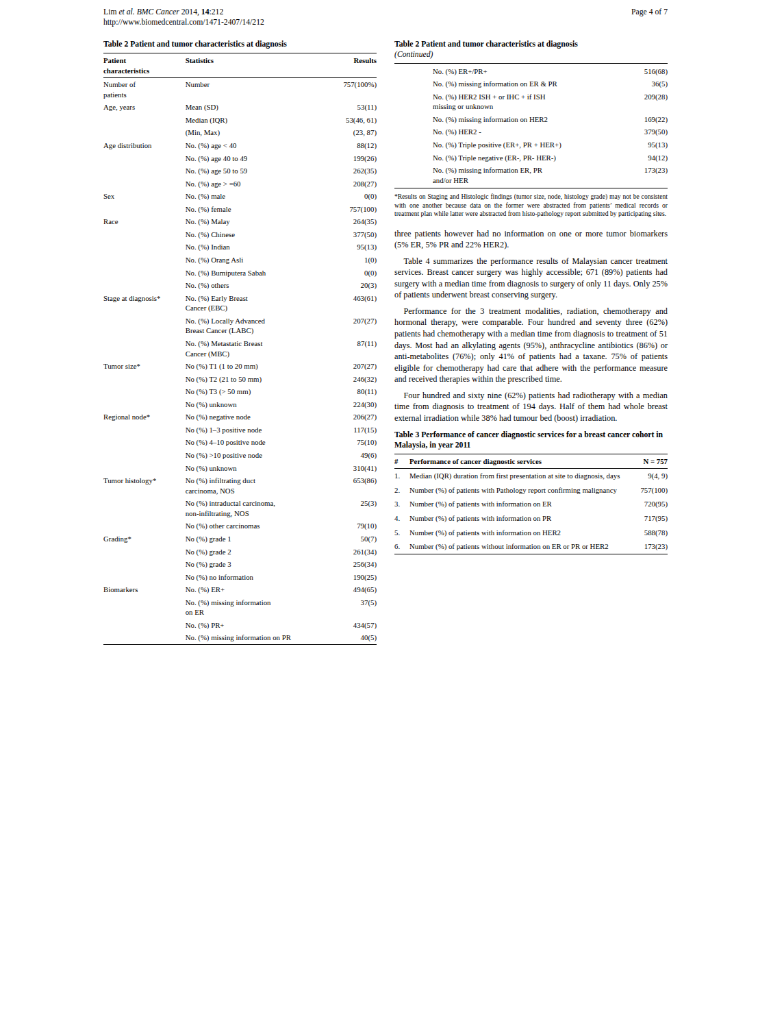Lim et al. BMC Cancer 2014, 14:212
http://www.biomedcentral.com/1471-2407/14/212
Page 4 of 7
Table 2 Patient and tumor characteristics at diagnosis
| Patient characteristics | Statistics | Results |
| --- | --- | --- |
| Number of patients | Number | 757(100%) |
| Age, years | Mean (SD) | 53(11) |
| | Median (IQR) | 53(46, 61) |
| | (Min, Max) | (23, 87) |
| Age distribution | No. (%) age < 40 | 88(12) |
| | No. (%) age 40 to 49 | 199(26) |
| | No. (%) age 50 to 59 | 262(35) |
| | No. (%) age > =60 | 208(27) |
| Sex | No. (%) male | 0(0) |
| | No. (%) female | 757(100) |
| Race | No. (%) Malay | 264(35) |
| | No. (%) Chinese | 377(50) |
| | No. (%) Indian | 95(13) |
| | No. (%) Orang Asli | 1(0) |
| | No. (%) Bumiputera Sabah | 0(0) |
| | No. (%) others | 20(3) |
| Stage at diagnosis* | No. (%) Early Breast Cancer (EBC) | 463(61) |
| | No. (%) Locally Advanced Breast Cancer (LABC) | 207(27) |
| | No. (%) Metastatic Breast Cancer (MBC) | 87(11) |
| Tumor size* | No (%) T1 (1 to 20 mm) | 207(27) |
| | No (%) T2 (21 to 50 mm) | 246(32) |
| | No (%) T3 (> 50 mm) | 80(11) |
| | No (%) unknown | 224(30) |
| Regional node* | No (%) negative node | 206(27) |
| | No (%) 1–3 positive node | 117(15) |
| | No (%) 4–10 positive node | 75(10) |
| | No (%) >10 positive node | 49(6) |
| | No (%) unknown | 310(41) |
| Tumor histology* | No (%) infiltrating duct carcinoma, NOS | 653(86) |
| | No (%) intraductal carcinoma, non-infiltrating, NOS | 25(3) |
| | No (%) other carcinomas | 79(10) |
| Grading* | No (%) grade 1 | 50(7) |
| | No (%) grade 2 | 261(34) |
| | No (%) grade 3 | 256(34) |
| | No (%) no information | 190(25) |
| Biomarkers | No. (%) ER+ | 494(65) |
| | No. (%) missing information on ER | 37(5) |
| | No. (%) PR+ | 434(57) |
| | No. (%) missing information on PR | 40(5) |
Table 2 Patient and tumor characteristics at diagnosis (Continued)
| No. (%) ER+/PR+ | 516(68) |
| No. (%) missing information on ER & PR | 36(5) |
| No. (%) HER2 ISH + or IHC + if ISH missing or unknown | 209(28) |
| No. (%) missing information on HER2 | 169(22) |
| No. (%) HER2 - | 379(50) |
| No. (%) Triple positive (ER+, PR + HER+) | 95(13) |
| No. (%) Triple negative (ER-, PR- HER-) | 94(12) |
| No. (%) missing information ER, PR and/or HER | 173(23) |
*Results on Staging and Histologic findings (tumor size, node, histology grade) may not be consistent with one another because data on the former were abstracted from patients’ medical records or treatment plan while latter were abstracted from histo-pathology report submitted by participating sites.
three patients however had no information on one or more tumor biomarkers (5% ER, 5% PR and 22% HER2).
Table 4 summarizes the performance results of Malaysian cancer treatment services. Breast cancer surgery was highly accessible; 671 (89%) patients had surgery with a median time from diagnosis to surgery of only 11 days. Only 25% of patients underwent breast conserving surgery.
Performance for the 3 treatment modalities, radiation, chemotherapy and hormonal therapy, were comparable. Four hundred and seventy three (62%) patients had chemotherapy with a median time from diagnosis to treatment of 51 days. Most had an alkylating agents (95%), anthracycline antibiotics (86%) or anti-metabolites (76%); only 41% of patients had a taxane. 75% of patients eligible for chemotherapy had care that adhere with the performance measure and received therapies within the prescribed time.
Four hundred and sixty nine (62%) patients had radiotherapy with a median time from diagnosis to treatment of 194 days. Half of them had whole breast external irradiation while 38% had tumour bed (boost) irradiation.
Table 3 Performance of cancer diagnostic services for a breast cancer cohort in Malaysia, in year 2011
| # | Performance of cancer diagnostic services | N = 757 |
| --- | --- | --- |
| 1. | Median (IQR) duration from first presentation at site to diagnosis, days | 9(4, 9) |
| 2. | Number (%) of patients with Pathology report confirming malignancy | 757(100) |
| 3. | Number (%) of patients with information on ER | 720(95) |
| 4. | Number (%) of patients with information on PR | 717(95) |
| 5. | Number (%) of patients with information on HER2 | 588(78) |
| 6. | Number (%) of patients without information on ER or PR or HER2 | 173(23) |